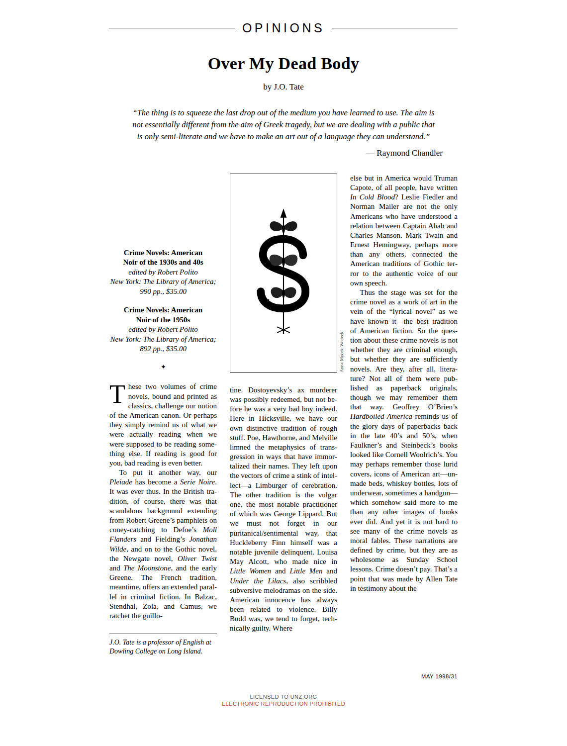OPINIONS
Over My Dead Body
by J.O. Tate
“The thing is to squeeze the last drop out of the medium you have learned to use. The aim is not essentially different from the aim of Greek tragedy, but we are dealing with a public that is only semi-literate and we have to make an art out of a language they can understand.”
— Raymond Chandler
Crime Novels: American
Noir of the 1930s and 40s
edited by Robert Polito
New York: The Library of America;
990 pp., $35.00
Crime Novels: American
Noir of the 1950s
edited by Robert Polito
New York: The Library of America;
892 pp., $35.00
✦
These two volumes of crime novels, bound and printed as classics, challenge our notion of the American canon. Or perhaps they simply remind us of what we were actually reading when we were supposed to be reading something else. If reading is good for you, bad reading is even better.
To put it another way, our Pleiade has become a Serie Noire. It was ever thus. In the British tradition, of course, there was that scandalous background extending from Robert Greene’s pamphlets on coney-catching to Defoe’s Moll Flanders and Fielding’s Jonathan Wilde, and on to the Gothic novel, the Newgate novel, Oliver Twist and The Moonstone, and the early Greene. The French tradition, meantime, offers an extended parallel in criminal fiction. In Balzac, Stendhal, Zola, and Camus, we ratchet the guillo-
J.O. Tate is a professor of English at Dowling College on Long Island.
Anna Mycek-Wodecki
tine. Dostoyevsky’s ax murderer was possibly redeemed, but not before he was a very bad boy indeed. Here in Hicksville, we have our own distinctive tradition of rough stuff. Poe, Hawthorne, and Melville limned the metaphysics of transgression in ways that have immortalized their names. They left upon the vectors of crime a stink of intellect—a Limburger of cerebration. The other tradition is the vulgar one, the most notable practitioner of which was George Lippard. But we must not forget in our puritanical/sentimental way, that Huckleberry Finn himself was a notable juvenile delinquent. Louisa May Alcott, who made nice in Little Women and Little Men and Under the Lilacs, also scribbled subversive melodramas on the side. American innocence has always been related to violence. Billy Budd was, we tend to forget, technically guilty. Where
else but in America would Truman Capote, of all people, have written In Cold Blood? Leslie Fiedler and Norman Mailer are not the only Americans who have understood a relation between Captain Ahab and Charles Manson. Mark Twain and Ernest Hemingway, perhaps more than any others, connected the American traditions of Gothic terror to the authentic voice of our own speech.
Thus the stage was set for the crime novel as a work of art in the vein of the “lyrical novel” as we have known it—the best tradition of American fiction. So the question about these crime novels is not whether they are criminal enough, but whether they are sufficiently novels. Are they, after all, literature? Not all of them were published as paperback originals, though we may remember them that way. Geoffrey O’Brien’s Hardboiled America reminds us of the glory days of paperbacks back in the late 40’s and 50’s, when Faulkner’s and Steinbeck’s books looked like Cornell Woolrich’s. You may perhaps remember those lurid covers, icons of American art—unmade beds, whiskey bottles, lots of underwear, sometimes a handgun—which somehow said more to me than any other images of books ever did. And yet it is not hard to see many of the crime novels as moral fables. These narrations are defined by crime, but they are as wholesome as Sunday School lessons. Crime doesn’t pay. That’s a point that was made by Allen Tate in testimony about the
MAY 1998/31
LICENSED TO UNZ.ORG
ELECTRONIC REPRODUCTION PROHIBITED